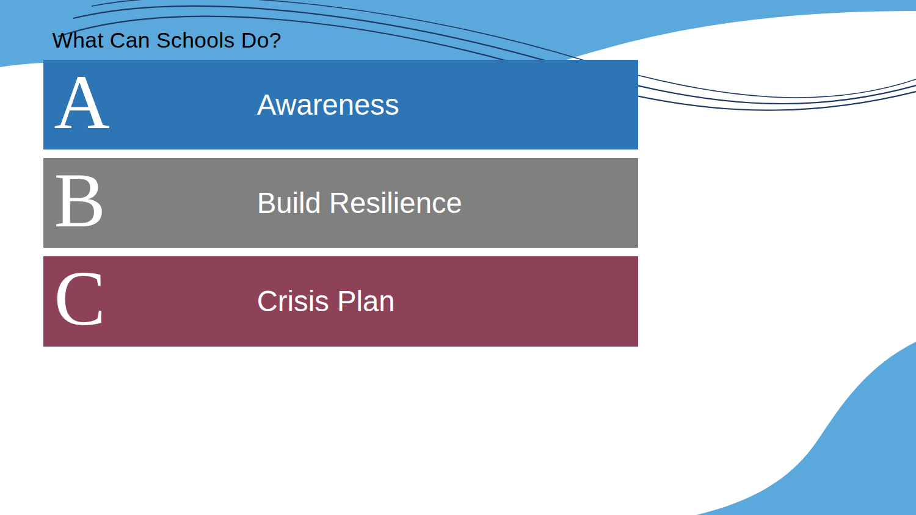What Can Schools Do?
A Awareness
B Build Resilience
C Crisis Plan